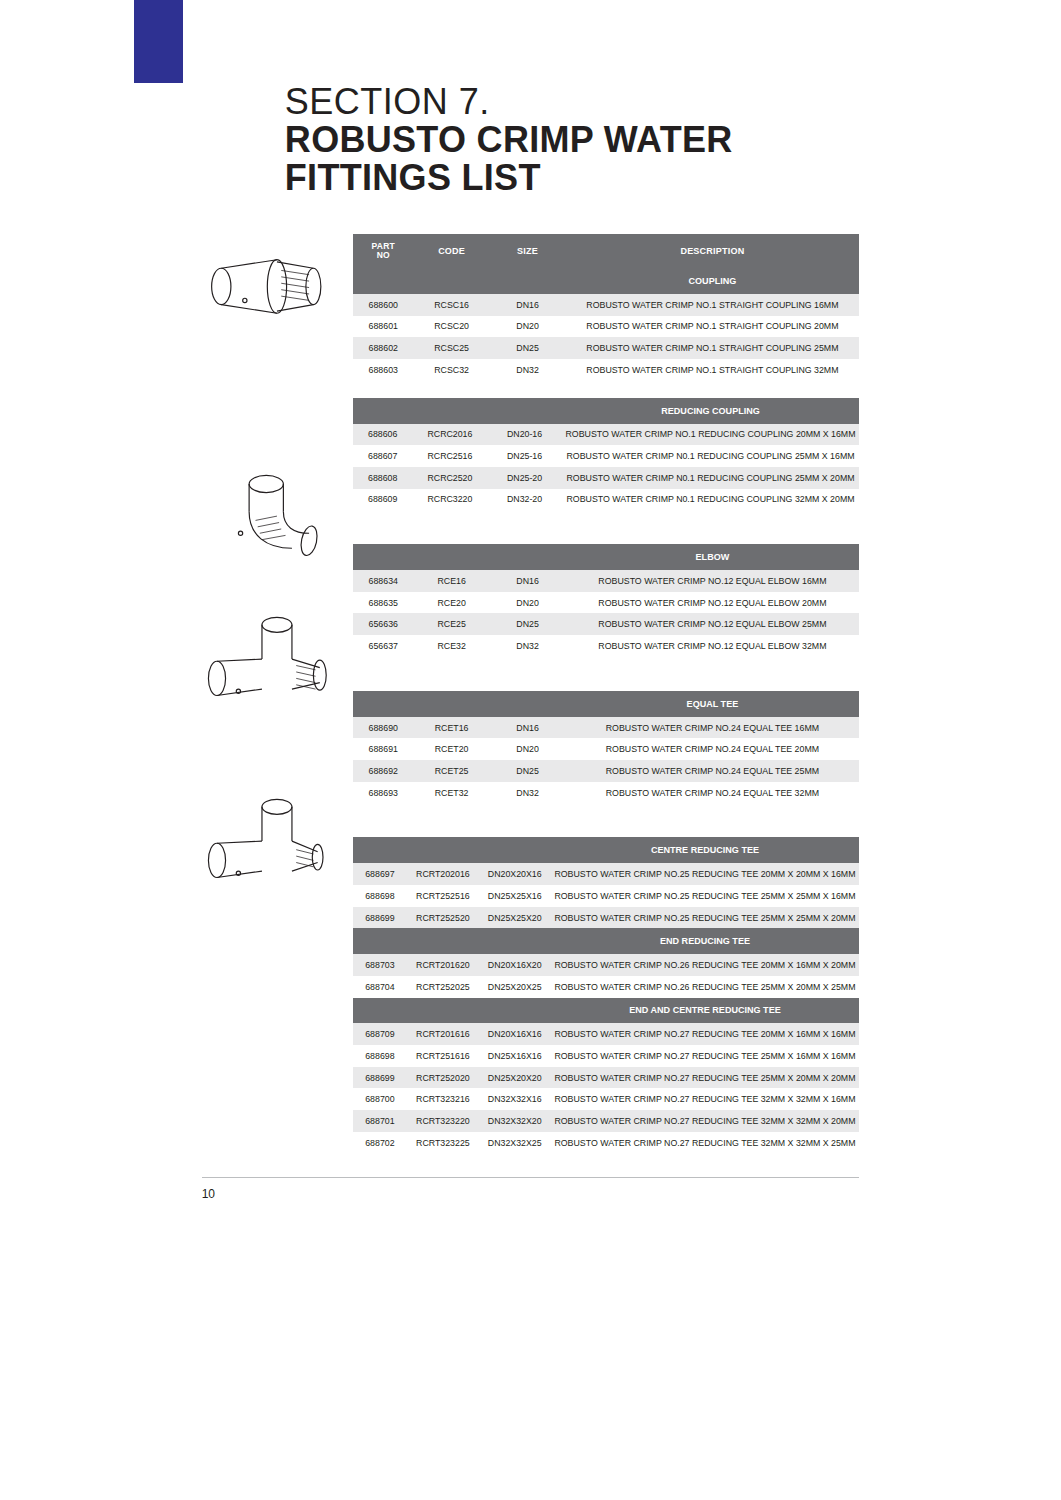SECTION 7.
ROBUSTO CRIMP WATER FITTINGS LIST
| PART NO | CODE | SIZE | DESCRIPTION |
| --- | --- | --- | --- |
| | COUPLING |
| 688600 | RCSC16 | DN16 | ROBUSTO WATER CRIMP NO.1 STRAIGHT COUPLING 16MM |
| 688601 | RCSC20 | DN20 | ROBUSTO WATER CRIMP NO.1 STRAIGHT COUPLING 20MM |
| 688602 | RCSC25 | DN25 | ROBUSTO WATER CRIMP NO.1 STRAIGHT COUPLING 25MM |
| 688603 | RCSC32 | DN32 | ROBUSTO WATER CRIMP NO.1 STRAIGHT COUPLING 32MM |
| | REDUCING COUPLING |
| 688606 | RCRC2016 | DN20-16 | ROBUSTO WATER CRIMP NO.1 REDUCING COUPLING 20MM X 16MM |
| 688607 | RCRC2516 | DN25-16 | ROBUSTO WATER CRIMP N0.1 REDUCING COUPLING 25MM X 16MM |
| 688608 | RCRC2520 | DN25-20 | ROBUSTO WATER CRIMP N0.1 REDUCING COUPLING 25MM X 20MM |
| 688609 | RCRC3220 | DN32-20 | ROBUSTO WATER CRIMP N0.1 REDUCING COUPLING 32MM X 20MM |
| | ELBOW |
| 688634 | RCE16 | DN16 | ROBUSTO WATER CRIMP NO.12 EQUAL ELBOW 16MM |
| 688635 | RCE20 | DN20 | ROBUSTO WATER CRIMP NO.12 EQUAL ELBOW 20MM |
| 656636 | RCE25 | DN25 | ROBUSTO WATER CRIMP NO.12 EQUAL ELBOW 25MM |
| 656637 | RCE32 | DN32 | ROBUSTO WATER CRIMP NO.12 EQUAL ELBOW 32MM |
| | EQUAL TEE |
| 688690 | RCET16 | DN16 | ROBUSTO WATER CRIMP NO.24 EQUAL TEE 16MM |
| 688691 | RCET20 | DN20 | ROBUSTO WATER CRIMP NO.24 EQUAL TEE 20MM |
| 688692 | RCET25 | DN25 | ROBUSTO WATER CRIMP NO.24 EQUAL TEE 25MM |
| 688693 | RCET32 | DN32 | ROBUSTO WATER CRIMP NO.24 EQUAL TEE 32MM |
| | CENTRE REDUCING TEE |
| 688697 | RCRT202016 | DN20X20X16 | ROBUSTO WATER CRIMP NO.25 REDUCING TEE 20MM X 20MM X 16MM |
| 688698 | RCRT252516 | DN25X25X16 | ROBUSTO WATER CRIMP NO.25 REDUCING TEE 25MM X 25MM X 16MM |
| 688699 | RCRT252520 | DN25X25X20 | ROBUSTO WATER CRIMP NO.25 REDUCING TEE 25MM X 25MM X 20MM |
| | END REDUCING TEE |
| 688703 | RCRT201620 | DN20X16X20 | ROBUSTO WATER CRIMP NO.26 REDUCING TEE 20MM X 16MM X 20MM |
| 688704 | RCRT252025 | DN25X20X25 | ROBUSTO WATER CRIMP NO.26 REDUCING TEE 25MM X 20MM X 25MM |
| | END AND CENTRE REDUCING TEE |
| 688709 | RCRT201616 | DN20X16X16 | ROBUSTO WATER CRIMP NO.27 REDUCING TEE 20MM X 16MM X 16MM |
| 688698 | RCRT251616 | DN25X16X16 | ROBUSTO WATER CRIMP NO.27 REDUCING TEE 25MM X 16MM X 16MM |
| 688699 | RCRT252020 | DN25X20X20 | ROBUSTO WATER CRIMP NO.27 REDUCING TEE 25MM X 20MM X 20MM |
| 688700 | RCRT323216 | DN32X32X16 | ROBUSTO WATER CRIMP NO.27 REDUCING TEE 32MM X 32MM X 16MM |
| 688701 | RCRT323220 | DN32X32X20 | ROBUSTO WATER CRIMP NO.27 REDUCING TEE 32MM X 32MM X 20MM |
| 688702 | RCRT323225 | DN32X32X25 | ROBUSTO WATER CRIMP NO.27 REDUCING TEE 32MM X 32MM X 25MM |
10